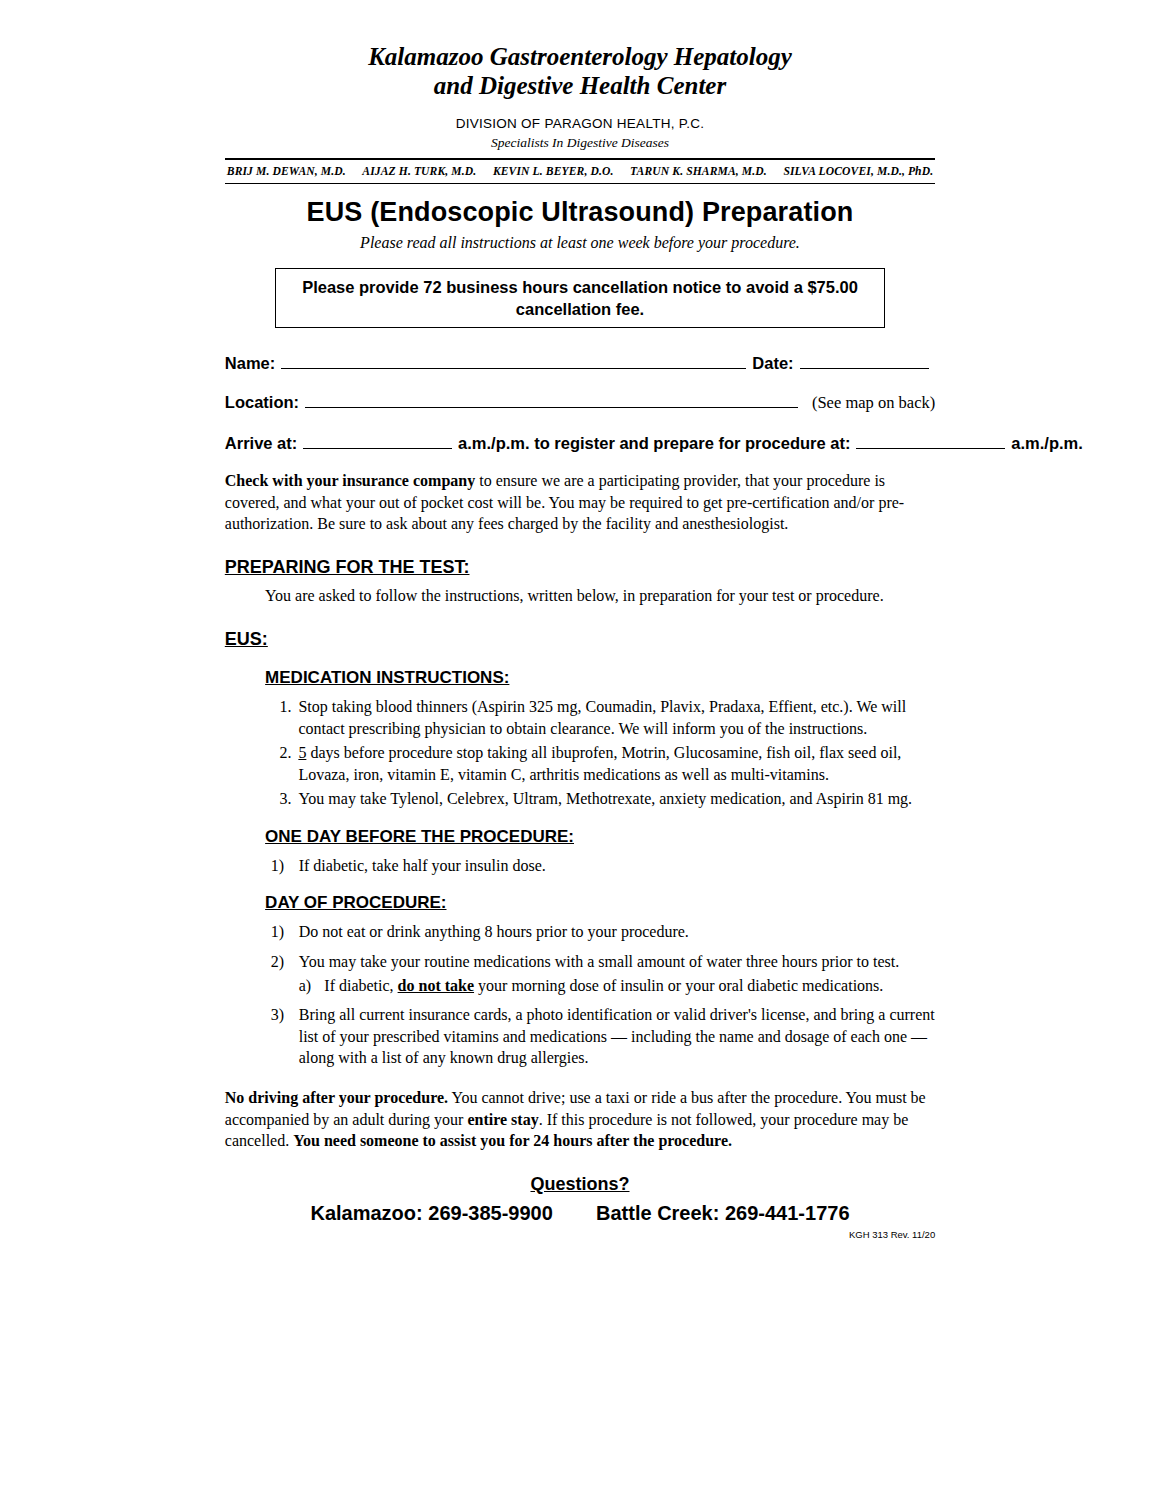Kalamazoo Gastroenterology Hepatology
and Digestive Health Center
DIVISION OF PARAGON HEALTH, P.C.
Specialists In Digestive Diseases
BRIJ M. DEWAN, M.D. AIJAZ H. TURK, M.D. KEVIN L. BEYER, D.O. TARUN K. SHARMA, M.D. SILVA LOCOVEI, M.D., PhD.
EUS (Endoscopic Ultrasound) Preparation
Please read all instructions at least one week before your procedure.
Please provide 72 business hours cancellation notice to avoid a $75.00 cancellation fee.
Name: Date:
Location: (See map on back)
Arrive at: a.m./p.m. to register and prepare for procedure at: a.m./p.m.
Check with your insurance company to ensure we are a participating provider, that your procedure is covered, and what your out of pocket cost will be. You may be required to get pre-certification and/or pre-authorization. Be sure to ask about any fees charged by the facility and anesthesiologist.
PREPARING FOR THE TEST:
You are asked to follow the instructions, written below, in preparation for your test or procedure.
EUS:
MEDICATION INSTRUCTIONS:
Stop taking blood thinners (Aspirin 325 mg, Coumadin, Plavix, Pradaxa, Effient, etc.). We will contact prescribing physician to obtain clearance. We will inform you of the instructions.
5 days before procedure stop taking all ibuprofen, Motrin, Glucosamine, fish oil, flax seed oil, Lovaza, iron, vitamin E, vitamin C, arthritis medications as well as multi-vitamins.
You may take Tylenol, Celebrex, Ultram, Methotrexate, anxiety medication, and Aspirin 81 mg.
ONE DAY BEFORE THE PROCEDURE:
If diabetic, take half your insulin dose.
DAY OF PROCEDURE:
Do not eat or drink anything 8 hours prior to your procedure.
You may take your routine medications with a small amount of water three hours prior to test.
If diabetic, do not take your morning dose of insulin or your oral diabetic medications.
Bring all current insurance cards, a photo identification or valid driver's license, and bring a current list of your prescribed vitamins and medications — including the name and dosage of each one — along with a list of any known drug allergies.
No driving after your procedure. You cannot drive; use a taxi or ride a bus after the procedure. You must be accompanied by an adult during your entire stay. If this procedure is not followed, your procedure may be cancelled. You need someone to assist you for 24 hours after the procedure.
Questions?
Kalamazoo: 269-385-9900 Battle Creek: 269-441-1776
KGH 313 Rev. 11/20